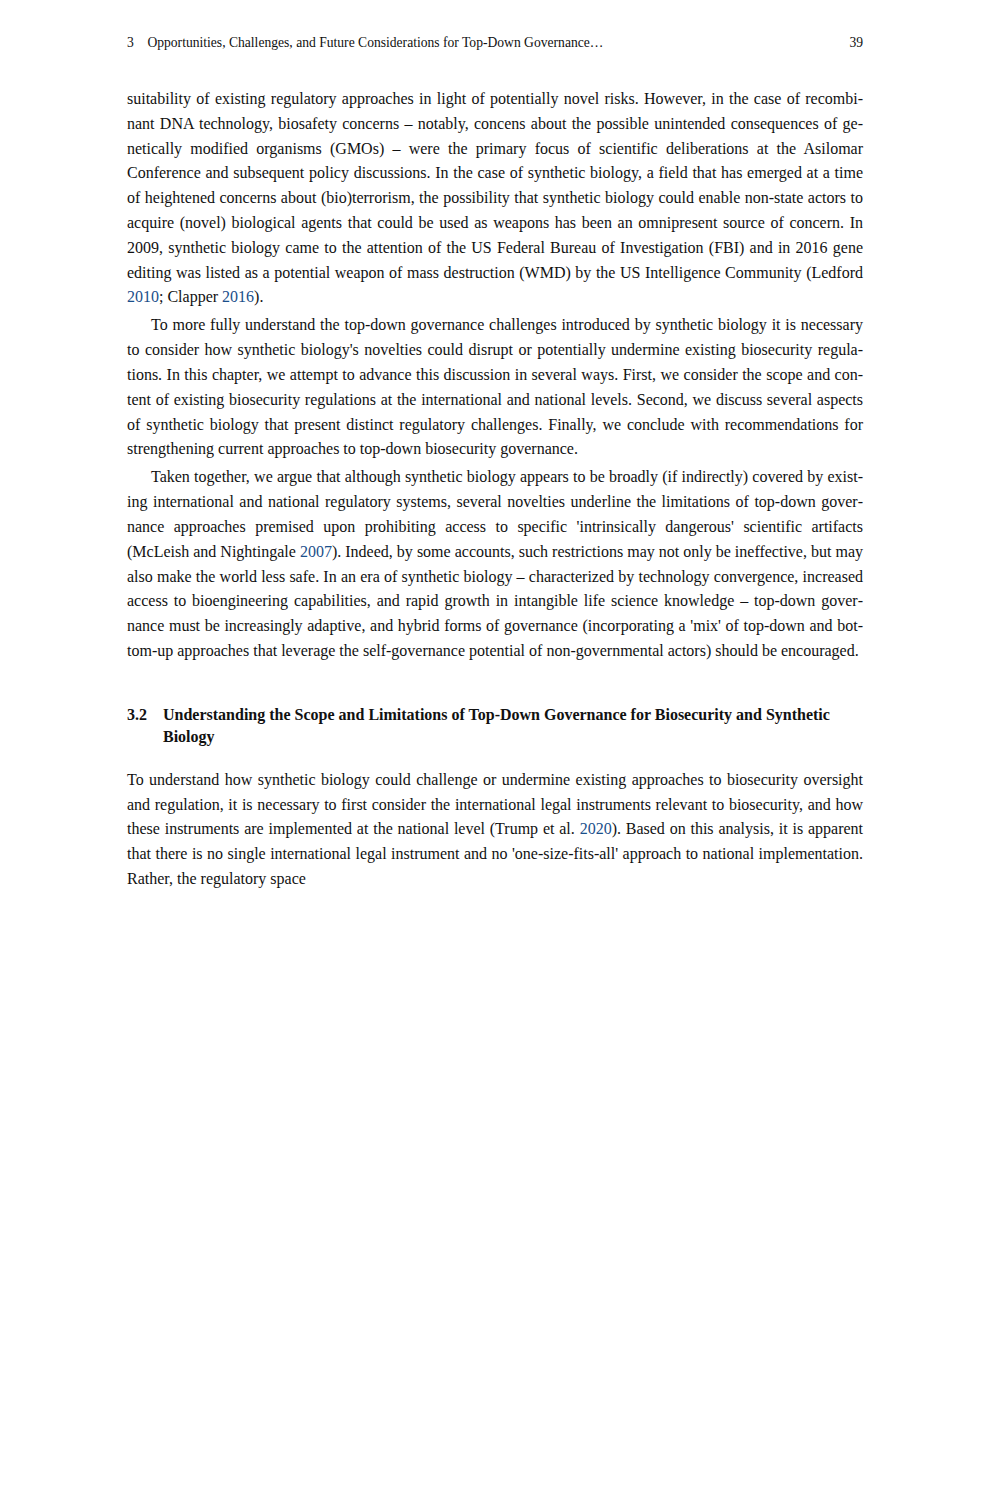3 Opportunities, Challenges, and Future Considerations for Top-Down Governance… 39
suitability of existing regulatory approaches in light of potentially novel risks. However, in the case of recombinant DNA technology, biosafety concerns – notably, concens about the possible unintended consequences of genetically modified organisms (GMOs) – were the primary focus of scientific deliberations at the Asilomar Conference and subsequent policy discussions. In the case of synthetic biology, a field that has emerged at a time of heightened concerns about (bio)terrorism, the possibility that synthetic biology could enable non-state actors to acquire (novel) biological agents that could be used as weapons has been an omnipresent source of concern. In 2009, synthetic biology came to the attention of the US Federal Bureau of Investigation (FBI) and in 2016 gene editing was listed as a potential weapon of mass destruction (WMD) by the US Intelligence Community (Ledford 2010; Clapper 2016).
To more fully understand the top-down governance challenges introduced by synthetic biology it is necessary to consider how synthetic biology's novelties could disrupt or potentially undermine existing biosecurity regulations. In this chapter, we attempt to advance this discussion in several ways. First, we consider the scope and content of existing biosecurity regulations at the international and national levels. Second, we discuss several aspects of synthetic biology that present distinct regulatory challenges. Finally, we conclude with recommendations for strengthening current approaches to top-down biosecurity governance.
Taken together, we argue that although synthetic biology appears to be broadly (if indirectly) covered by existing international and national regulatory systems, several novelties underline the limitations of top-down governance approaches premised upon prohibiting access to specific 'intrinsically dangerous' scientific artifacts (McLeish and Nightingale 2007). Indeed, by some accounts, such restrictions may not only be ineffective, but may also make the world less safe. In an era of synthetic biology – characterized by technology convergence, increased access to bioengineering capabilities, and rapid growth in intangible life science knowledge – top-down governance must be increasingly adaptive, and hybrid forms of governance (incorporating a 'mix' of top-down and bottom-up approaches that leverage the self-governance potential of non-governmental actors) should be encouraged.
3.2 Understanding the Scope and Limitations of Top-Down Governance for Biosecurity and Synthetic Biology
To understand how synthetic biology could challenge or undermine existing approaches to biosecurity oversight and regulation, it is necessary to first consider the international legal instruments relevant to biosecurity, and how these instruments are implemented at the national level (Trump et al. 2020). Based on this analysis, it is apparent that there is no single international legal instrument and no 'one-size-fits-all' approach to national implementation. Rather, the regulatory space